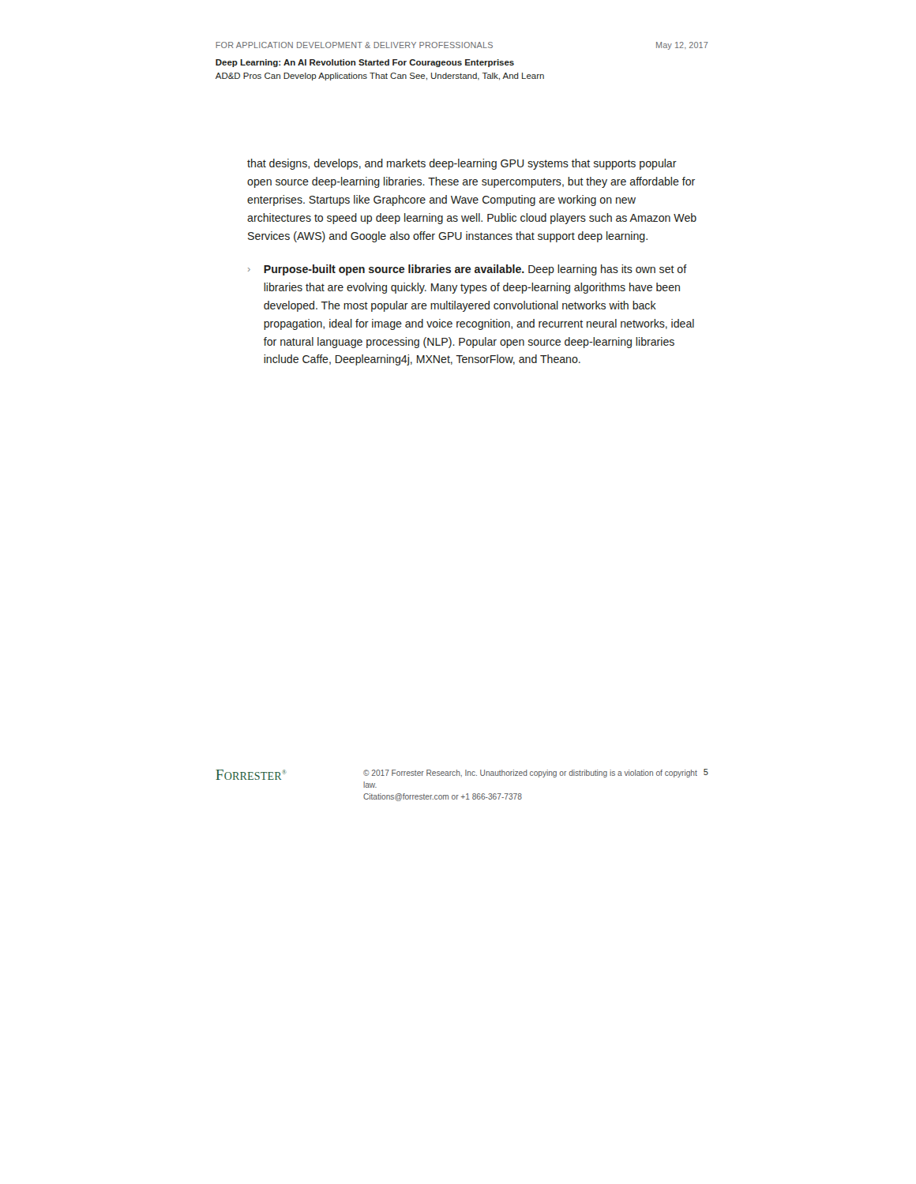May 12, 2017
For Application Development & Delivery Professionals
Deep Learning: An AI Revolution Started For Courageous Enterprises
AD&D Pros Can Develop Applications That Can See, Understand, Talk, And Learn
that designs, develops, and markets deep-learning GPU systems that supports popular open source deep-learning libraries. These are supercomputers, but they are affordable for enterprises. Startups like Graphcore and Wave Computing are working on new architectures to speed up deep learning as well. Public cloud players such as Amazon Web Services (AWS) and Google also offer GPU instances that support deep learning.
›
Purpose-built open source libraries are available. Deep learning has its own set of libraries that are evolving quickly. Many types of deep-learning algorithms have been developed. The most popular are multilayered convolutional networks with back propagation, ideal for image and voice recognition, and recurrent neural networks, ideal for natural language processing (NLP). Popular open source deep-learning libraries include Caffe, Deeplearning4j, MXNet, TensorFlow, and Theano.
Forrester®
© 2017 Forrester Research, Inc. Unauthorized copying or distributing is a violation of copyright law.
Citations@forrester.com or +1 866-367-7378
5